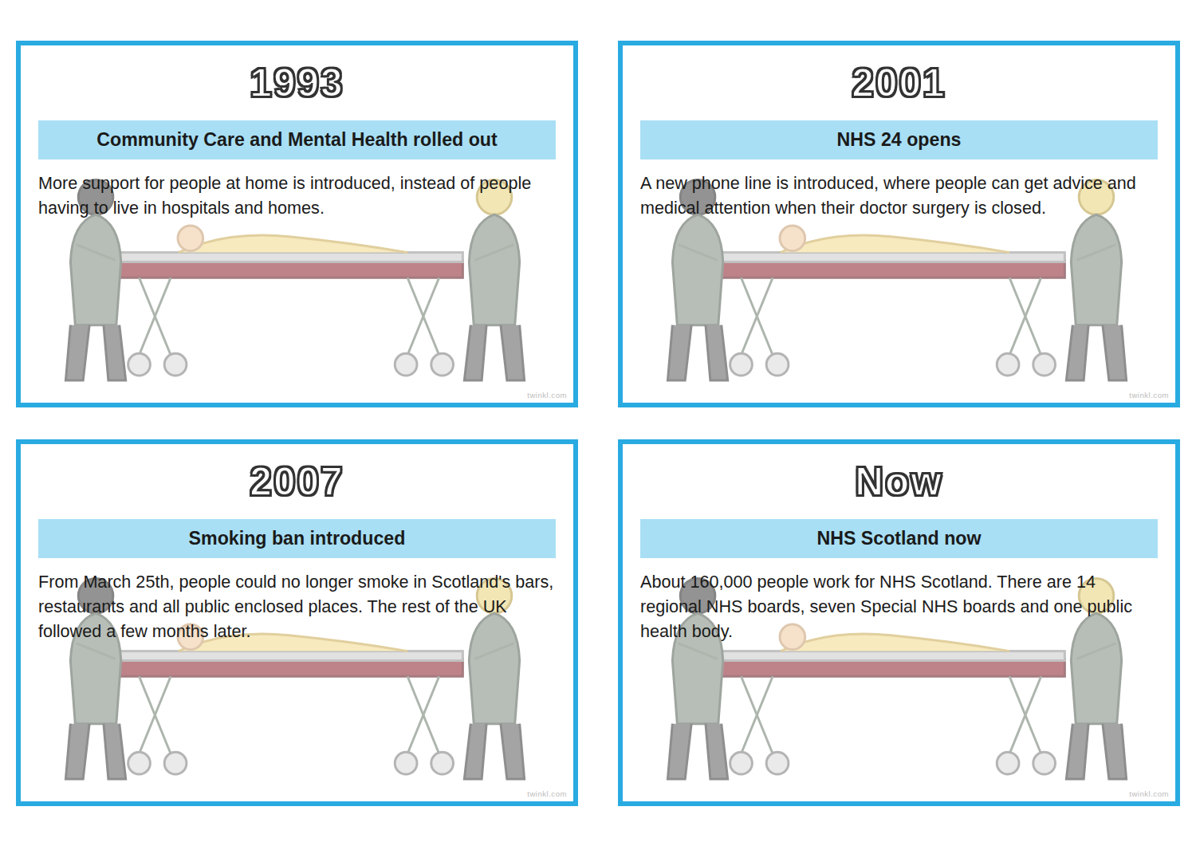1993
Community Care and Mental Health rolled out
More support for people at home is introduced, instead of people having to live in hospitals and homes.
twinkl.com
2001
NHS 24 opens
A new phone line is introduced, where people can get advice and medical attention when their doctor surgery is closed.
twinkl.com
2007
Smoking ban introduced
From March 25th, people could no longer smoke in Scotland's bars, restaurants and all public enclosed places. The rest of the UK followed a few months later.
twinkl.com
Now
NHS Scotland now
About 160,000 people work for NHS Scotland. There are 14 regional NHS boards, seven Special NHS boards and one public health body.
twinkl.com